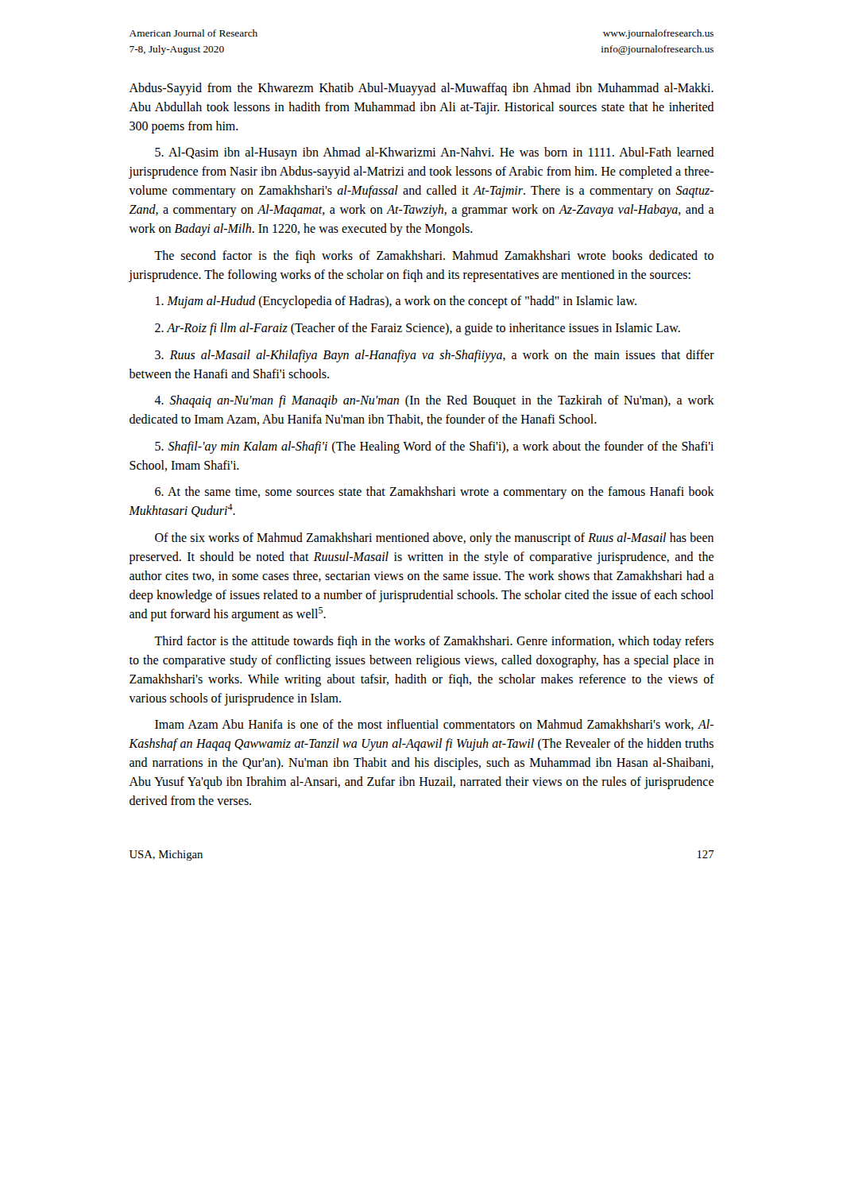American Journal of Research
7-8, July-August 2020
www.journalofresearch.us
info@journalofresearch.us
Abdus-Sayyid from the Khwarezm Khatib Abul-Muayyad al-Muwaffaq ibn Ahmad ibn Muhammad al-Makki. Abu Abdullah took lessons in hadith from Muhammad ibn Ali at-Tajir. Historical sources state that he inherited 300 poems from him.
5. Al-Qasim ibn al-Husayn ibn Ahmad al-Khwarizmi An-Nahvi. He was born in 1111. Abul-Fath learned jurisprudence from Nasir ibn Abdus-sayyid al-Matrizi and took lessons of Arabic from him. He completed a three-volume commentary on Zamakhshari's al-Mufassal and called it At-Tajmir. There is a commentary on Saqtuz-Zand, a commentary on Al-Maqamat, a work on At-Tawziyh, a grammar work on Az-Zavaya val-Habaya, and a work on Badayi al-Milh. In 1220, he was executed by the Mongols.
The second factor is the fiqh works of Zamakhshari. Mahmud Zamakhshari wrote books dedicated to jurisprudence. The following works of the scholar on fiqh and its representatives are mentioned in the sources:
1. Mujam al-Hudud (Encyclopedia of Hadras), a work on the concept of "hadd" in Islamic law.
2. Ar-Roiz fi llm al-Faraiz (Teacher of the Faraiz Science), a guide to inheritance issues in Islamic Law.
3. Ruus al-Masail al-Khilafiya Bayn al-Hanafiya va sh-Shafiiyya, a work on the main issues that differ between the Hanafi and Shafi'i schools.
4. Shaqaiq an-Nu'man fi Manaqib an-Nu'man (In the Red Bouquet in the Tazkirah of Nu'man), a work dedicated to Imam Azam, Abu Hanifa Nu'man ibn Thabit, the founder of the Hanafi School.
5. Shafil-'ay min Kalam al-Shafi'i (The Healing Word of the Shafi'i), a work about the founder of the Shafi'i School, Imam Shafi'i.
6. At the same time, some sources state that Zamakhshari wrote a commentary on the famous Hanafi book Mukhtasari Quduri4.
Of the six works of Mahmud Zamakhshari mentioned above, only the manuscript of Ruus al-Masail has been preserved. It should be noted that Ruusul-Masail is written in the style of comparative jurisprudence, and the author cites two, in some cases three, sectarian views on the same issue. The work shows that Zamakhshari had a deep knowledge of issues related to a number of jurisprudential schools. The scholar cited the issue of each school and put forward his argument as well5.
Third factor is the attitude towards fiqh in the works of Zamakhshari. Genre information, which today refers to the comparative study of conflicting issues between religious views, called doxography, has a special place in Zamakhshari's works. While writing about tafsir, hadith or fiqh, the scholar makes reference to the views of various schools of jurisprudence in Islam.
Imam Azam Abu Hanifa is one of the most influential commentators on Mahmud Zamakhshari's work, Al-Kashshaf an Haqaq Qawwamiz at-Tanzil wa Uyun al-Aqawil fi Wujuh at-Tawil (The Revealer of the hidden truths and narrations in the Qur'an). Nu'man ibn Thabit and his disciples, such as Muhammad ibn Hasan al-Shaibani, Abu Yusuf Ya'qub ibn Ibrahim al-Ansari, and Zufar ibn Huzail, narrated their views on the rules of jurisprudence derived from the verses.
USA, Michigan
127